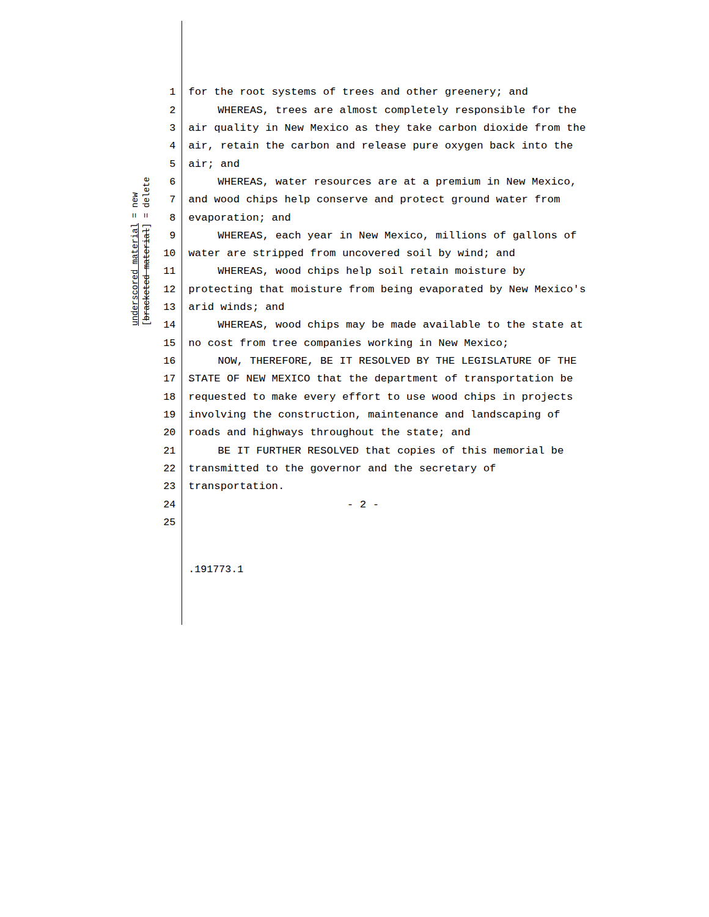underscored material = new [bracketed material] = delete
1
2
3
4
5
6
7
8
9
10
11
12
13
14
15
16
17
18
19
20
21
22
23
24
25
for the root systems of trees and other greenery; and
WHEREAS, trees are almost completely responsible for the
air quality in New Mexico as they take carbon dioxide from the
air, retain the carbon and release pure oxygen back into the
air; and
WHEREAS, water resources are at a premium in New Mexico,
and wood chips help conserve and protect ground water from
evaporation; and
WHEREAS, each year in New Mexico, millions of gallons of
water are stripped from uncovered soil by wind; and
WHEREAS, wood chips help soil retain moisture by
protecting that moisture from being evaporated by New Mexico's
arid winds; and
WHEREAS, wood chips may be made available to the state at
no cost from tree companies working in New Mexico;
NOW, THEREFORE, BE IT RESOLVED BY THE LEGISLATURE OF THE
STATE OF NEW MEXICO that the department of transportation be
requested to make every effort to use wood chips in projects
involving the construction, maintenance and landscaping of
roads and highways throughout the state; and
BE IT FURTHER RESOLVED that copies of this memorial be
transmitted to the governor and the secretary of
transportation.
- 2 -
.191773.1